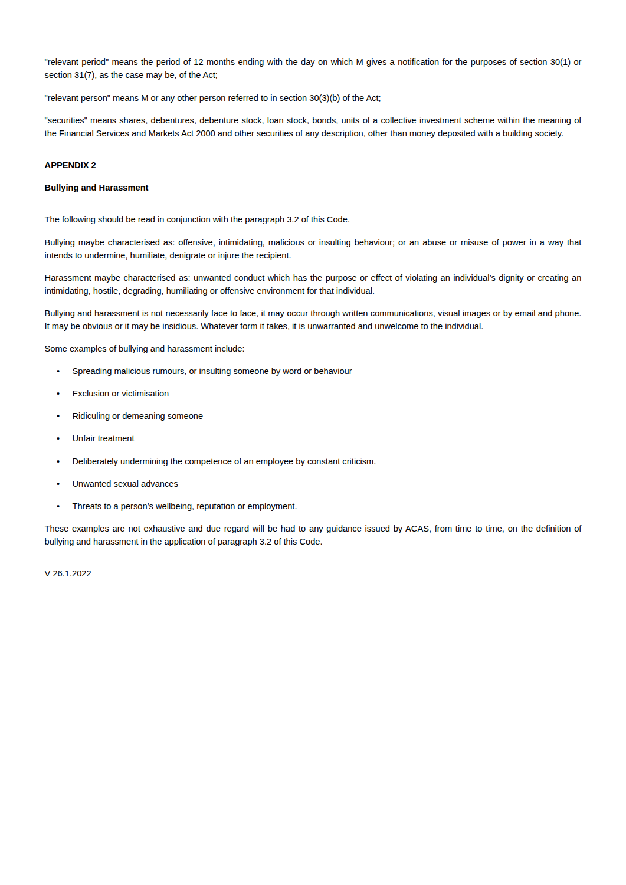"relevant period" means the period of 12 months ending with the day on which M gives a notification for the purposes of section 30(1) or section 31(7), as the case may be, of the Act;
"relevant person" means M or any other person referred to in section 30(3)(b) of the Act;
"securities" means shares, debentures, debenture stock, loan stock, bonds, units of a collective investment scheme within the meaning of the Financial Services and Markets Act 2000 and other securities of any description, other than money deposited with a building society.
APPENDIX 2
Bullying and Harassment
The following should be read in conjunction with the paragraph 3.2 of this Code.
Bullying maybe characterised as: offensive, intimidating, malicious or insulting behaviour; or an abuse or misuse of power in a way that intends to undermine, humiliate, denigrate or injure the recipient.
Harassment maybe characterised as: unwanted conduct which has the purpose or effect of violating an individual’s dignity or creating an intimidating, hostile, degrading, humiliating or offensive environment for that individual.
Bullying and harassment is not necessarily face to face, it may occur through written communications, visual images or by email and phone. It may be obvious or it may be insidious. Whatever form it takes, it is unwarranted and unwelcome to the individual.
Some examples of bullying and harassment include:
Spreading malicious rumours, or insulting someone by word or behaviour
Exclusion or victimisation
Ridiculing or demeaning someone
Unfair treatment
Deliberately undermining the competence of an employee by constant criticism.
Unwanted sexual advances
Threats to a person’s wellbeing, reputation or employment.
These examples are not exhaustive and due regard will be had to any guidance issued by ACAS, from time to time, on the definition of bullying and harassment in the application of paragraph 3.2 of this Code.
V 26.1.2022